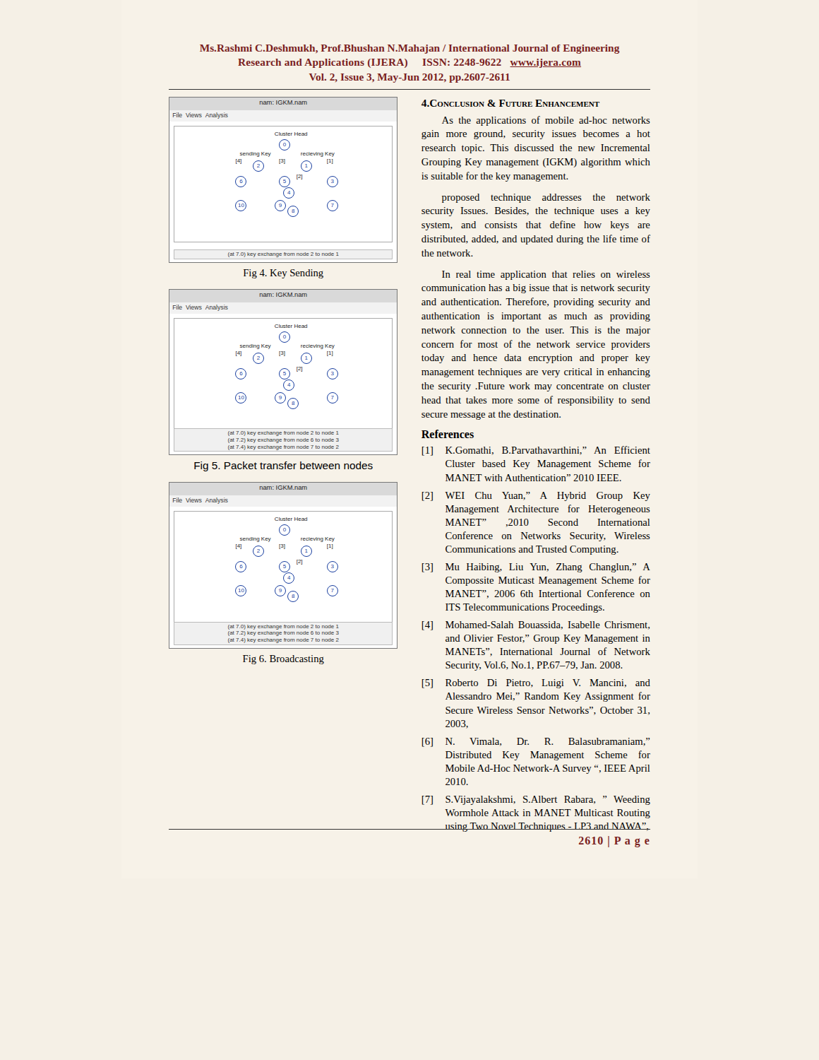Ms.Rashmi C.Deshmukh, Prof.Bhushan N.Mahajan / International Journal of Engineering
Research and Applications (IJERA) ISSN: 2248-9622 www.ijera.com
Vol. 2, Issue 3, May-Jun 2012, pp.2607-2611
nam: IGKM.nam
File Views Analysis
Cluster Head
0
sending Key
recieving Key
2
1
[4]
[3]
[1]
6
5
3
[2]
4
10
9
8
7
(at 7.0) key exchange from node 2 to node 1
Fig 4. Key Sending
nam: IGKM.nam
File Views Analysis
Cluster Head
0
sending Key
recieving Key
2
1
[4]
[3]
[1]
6
5
3
[2]
4
10
9
8
7
(at 7.0) key exchange from node 2 to node 1
(at 7.2) key exchange from node 6 to node 3
(at 7.4) key exchange from node 7 to node 2
Fig 5. Packet transfer between nodes
nam: IGKM.nam
File Views Analysis
Cluster Head
0
sending Key
recieving Key
2
1
[4]
[3]
[1]
6
5
3
[2]
4
10
9
8
7
(at 7.0) key exchange from node 2 to node 1
(at 7.2) key exchange from node 6 to node 3
(at 7.4) key exchange from node 7 to node 2
Fig 6. Broadcasting
4.Conclusion & Future Enhancement
As the applications of mobile ad-hoc networks gain more ground, security issues becomes a hot research topic. This discussed the new Incremental Grouping Key management (IGKM) algorithm which is suitable for the key management.
proposed technique addresses the network security Issues. Besides, the technique uses a key system, and consists that define how keys are distributed, added, and updated during the life time of the network.
In real time application that relies on wireless communication has a big issue that is network security and authentication. Therefore, providing security and authentication is important as much as providing network connection to the user. This is the major concern for most of the network service providers today and hence data encryption and proper key management techniques are very critical in enhancing the security .Future work may concentrate on cluster head that takes more some of responsibility to send secure message at the destination.
References
[1] K.Gomathi, B.Parvathavarthini,” An Efficient Cluster based Key Management Scheme for MANET with Authentication” 2010 IEEE.
[2] WEI Chu Yuan,” A Hybrid Group Key Management Architecture for Heterogeneous MANET” ,2010 Second International Conference on Networks Security, Wireless Communications and Trusted Computing.
[3] Mu Haibing, Liu Yun, Zhang Changlun,” A Compossite Muticast Meanagement Scheme for MANET”, 2006 6th Intertional Conference on ITS Telecommunications Proceedings.
[4] Mohamed-Salah Bouassida, Isabelle Chrisment, and Olivier Festor,” Group Key Management in MANETs”, International Journal of Network Security, Vol.6, No.1, PP.67–79, Jan. 2008.
[5] Roberto Di Pietro, Luigi V. Mancini, and Alessandro Mei,” Random Key Assignment for Secure Wireless Sensor Networks”, October 31, 2003,
[6] N. Vimala, Dr. R. Balasubramaniam,” Distributed Key Management Scheme for Mobile Ad-Hoc Network-A Survey “, IEEE April 2010.
[7] S.Vijayalakshmi, S.Albert Rabara, ” Weeding Wormhole Attack in MANET Multicast Routing using Two Novel Techniques - LP3 and NAWA”,
2610 | P a g e